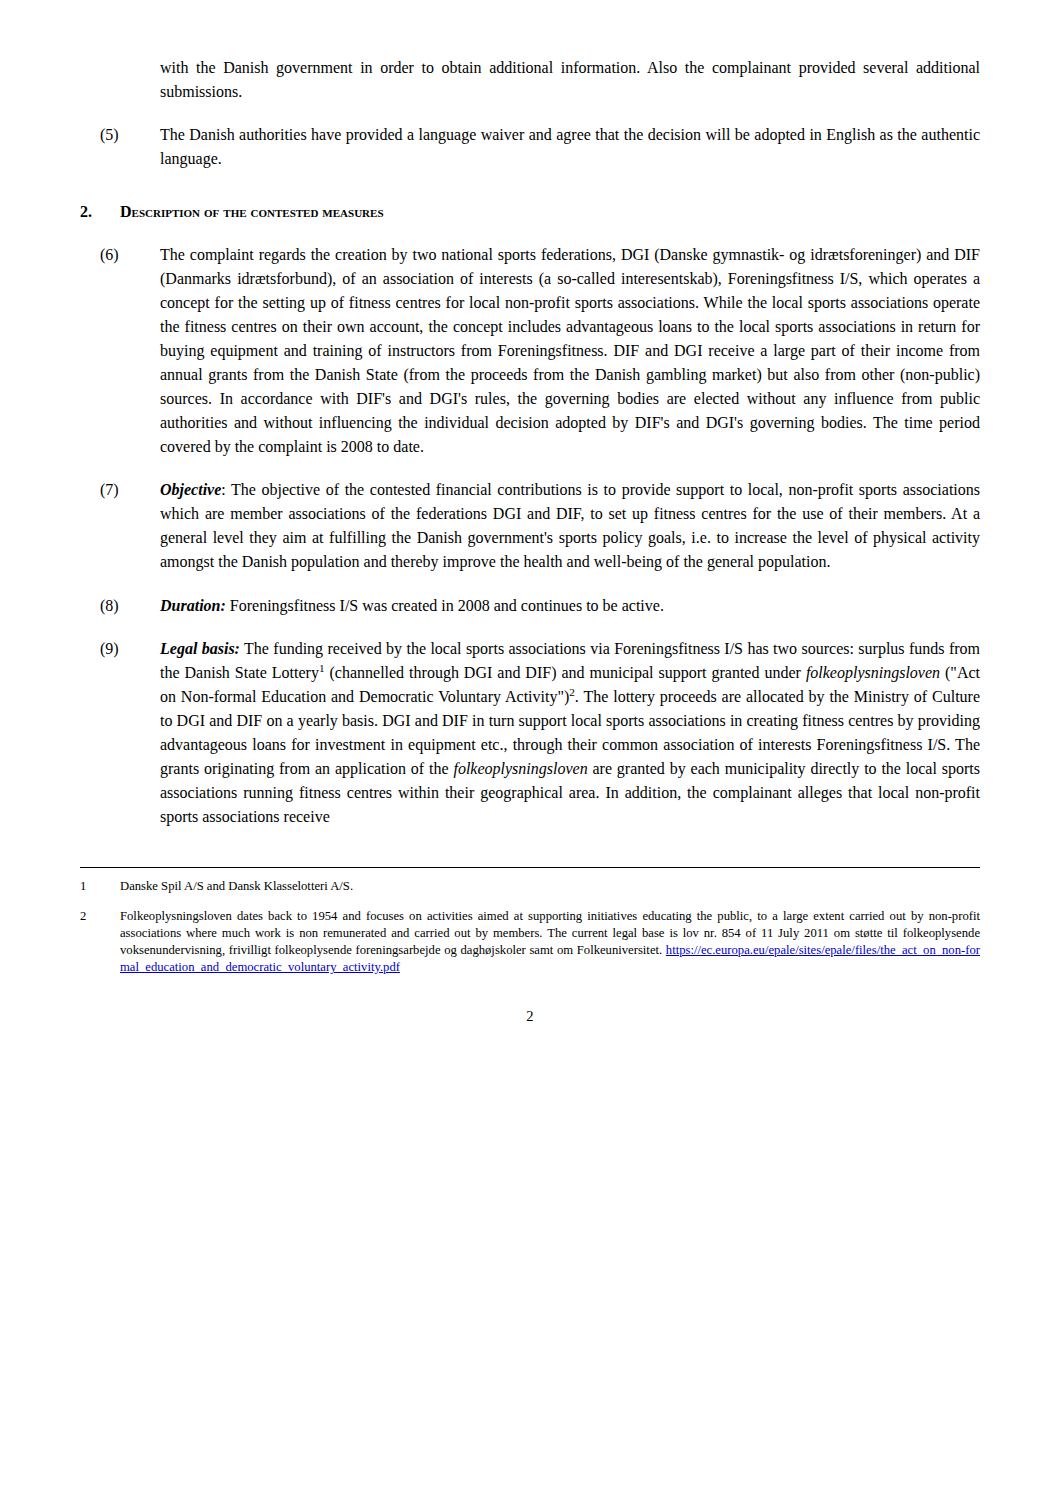with the Danish government in order to obtain additional information. Also the complainant provided several additional submissions.
(5)
The Danish authorities have provided a language waiver and agree that the decision will be adopted in English as the authentic language.
2. Description of the contested measures
(6)
The complaint regards the creation by two national sports federations, DGI (Danske gymnastik- og idrætsforeninger) and DIF (Danmarks idrætsforbund), of an association of interests (a so-called interesentskab), Foreningsfitness I/S, which operates a concept for the setting up of fitness centres for local non-profit sports associations. While the local sports associations operate the fitness centres on their own account, the concept includes advantageous loans to the local sports associations in return for buying equipment and training of instructors from Foreningsfitness. DIF and DGI receive a large part of their income from annual grants from the Danish State (from the proceeds from the Danish gambling market) but also from other (non-public) sources. In accordance with DIF's and DGI's rules, the governing bodies are elected without any influence from public authorities and without influencing the individual decision adopted by DIF's and DGI's governing bodies. The time period covered by the complaint is 2008 to date.
(7)
Objective: The objective of the contested financial contributions is to provide support to local, non-profit sports associations which are member associations of the federations DGI and DIF, to set up fitness centres for the use of their members. At a general level they aim at fulfilling the Danish government's sports policy goals, i.e. to increase the level of physical activity amongst the Danish population and thereby improve the health and well-being of the general population.
(8)
Duration: Foreningsfitness I/S was created in 2008 and continues to be active.
(9)
Legal basis: The funding received by the local sports associations via Foreningsfitness I/S has two sources: surplus funds from the Danish State Lottery1 (channelled through DGI and DIF) and municipal support granted under folkeoplysningsloven ("Act on Non-formal Education and Democratic Voluntary Activity")2. The lottery proceeds are allocated by the Ministry of Culture to DGI and DIF on a yearly basis. DGI and DIF in turn support local sports associations in creating fitness centres by providing advantageous loans for investment in equipment etc., through their common association of interests Foreningsfitness I/S. The grants originating from an application of the folkeoplysningsloven are granted by each municipality directly to the local sports associations running fitness centres within their geographical area. In addition, the complainant alleges that local non-profit sports associations receive
1
Danske Spil A/S and Dansk Klasselotteri A/S.
2
Folkeoplysningsloven dates back to 1954 and focuses on activities aimed at supporting initiatives educating the public, to a large extent carried out by non-profit associations where much work is non remunerated and carried out by members. The current legal base is lov nr. 854 of 11 July 2011 om støtte til folkeoplysende voksenundervisning, frivilligt folkeoplysende foreningsarbejde og daghøjskoler samt om Folkeuniversitet. https://ec.europa.eu/epale/sites/epale/files/the_act_on_non-formal_education_and_democratic_voluntary_activity.pdf
2